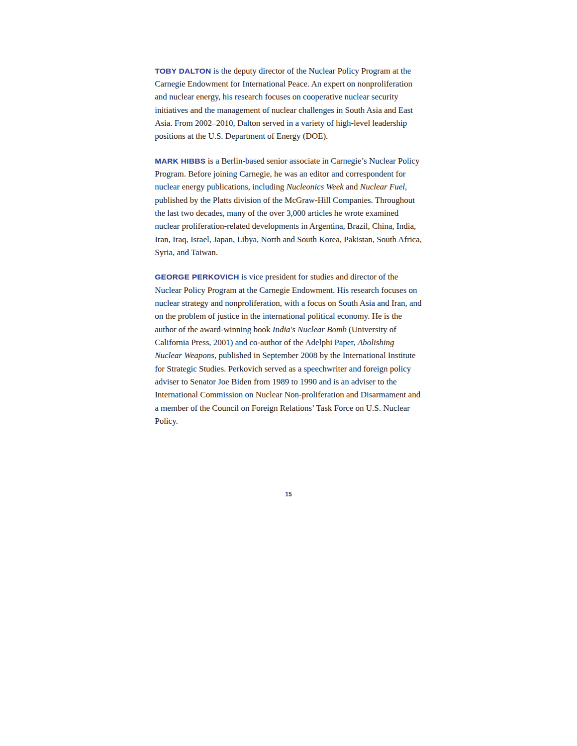TOBY DALTON is the deputy director of the Nuclear Policy Program at the Carnegie Endowment for International Peace. An expert on nonproliferation and nuclear energy, his research focuses on cooperative nuclear security initiatives and the management of nuclear challenges in South Asia and East Asia. From 2002–2010, Dalton served in a variety of high-level leadership positions at the U.S. Department of Energy (DOE).
MARK HIBBS is a Berlin-based senior associate in Carnegie’s Nuclear Policy Program. Before joining Carnegie, he was an editor and correspondent for nuclear energy publications, including Nucleonics Week and Nuclear Fuel, published by the Platts division of the McGraw-Hill Companies. Throughout the last two decades, many of the over 3,000 articles he wrote examined nuclear proliferation-related developments in Argentina, Brazil, China, India, Iran, Iraq, Israel, Japan, Libya, North and South Korea, Pakistan, South Africa, Syria, and Taiwan.
GEORGE PERKOVICH is vice president for studies and director of the Nuclear Policy Program at the Carnegie Endowment. His research focuses on nuclear strategy and nonproliferation, with a focus on South Asia and Iran, and on the problem of justice in the international political economy. He is the author of the award-winning book India's Nuclear Bomb (University of California Press, 2001) and co-author of the Adelphi Paper, Abolishing Nuclear Weapons, published in September 2008 by the International Institute for Strategic Studies. Perkovich served as a speechwriter and foreign policy adviser to Senator Joe Biden from 1989 to 1990 and is an adviser to the International Commission on Nuclear Non-proliferation and Disarmament and a member of the Council on Foreign Relations’ Task Force on U.S. Nuclear Policy.
15